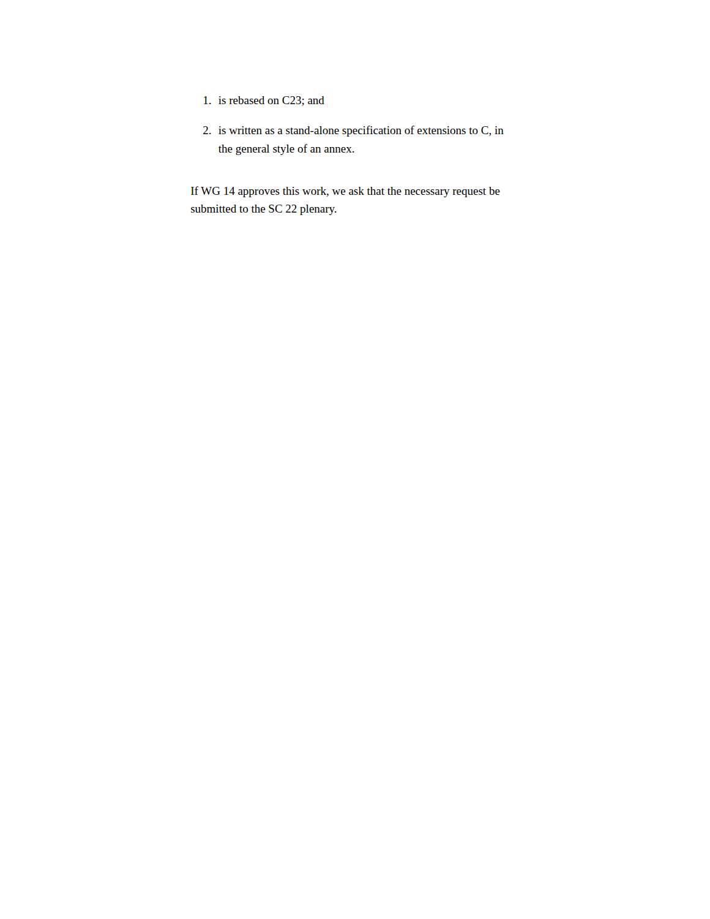is rebased on C23; and
is written as a stand-alone specification of extensions to C, in the general style of an annex.
If WG 14 approves this work, we ask that the necessary request be submitted to the SC 22 plenary.